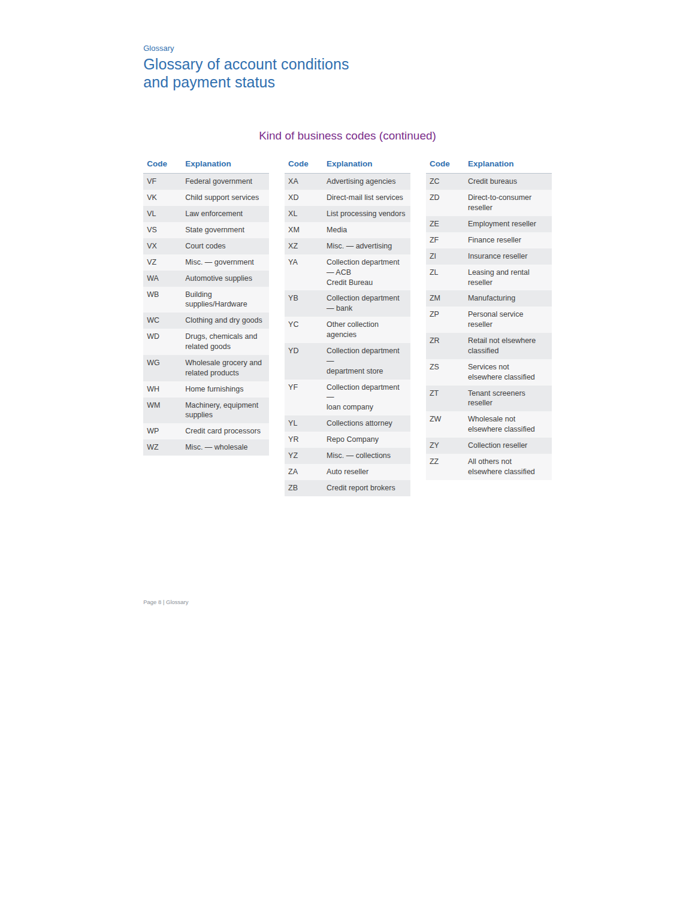Glossary
Glossary of account conditions
and payment status
Kind of business codes (continued)
| Code | Explanation |
| --- | --- |
| VF | Federal government |
| VK | Child support services |
| VL | Law enforcement |
| VS | State government |
| VX | Court codes |
| VZ | Misc. — government |
| WA | Automotive supplies |
| WB | Building supplies/Hardware |
| WC | Clothing and dry goods |
| WD | Drugs, chemicals and related goods |
| WG | Wholesale grocery and related products |
| WH | Home furnishings |
| WM | Machinery, equipment supplies |
| WP | Credit card processors |
| WZ | Misc. — wholesale |
| Code | Explanation |
| --- | --- |
| XA | Advertising agencies |
| XD | Direct-mail list services |
| XL | List processing vendors |
| XM | Media |
| XZ | Misc. — advertising |
| YA | Collection department — ACB Credit Bureau |
| YB | Collection department — bank |
| YC | Other collection agencies |
| YD | Collection department — department store |
| YF | Collection department — loan company |
| YL | Collections attorney |
| YR | Repo Company |
| YZ | Misc. — collections |
| ZA | Auto reseller |
| ZB | Credit report brokers |
| Code | Explanation |
| --- | --- |
| ZC | Credit bureaus |
| ZD | Direct-to-consumer reseller |
| ZE | Employment reseller |
| ZF | Finance reseller |
| ZI | Insurance reseller |
| ZL | Leasing and rental reseller |
| ZM | Manufacturing |
| ZP | Personal service reseller |
| ZR | Retail not elsewhere classified |
| ZS | Services not elsewhere classified |
| ZT | Tenant screeners reseller |
| ZW | Wholesale not elsewhere classified |
| ZY | Collection reseller |
| ZZ | All others not elsewhere classified |
Page 8 | Glossary